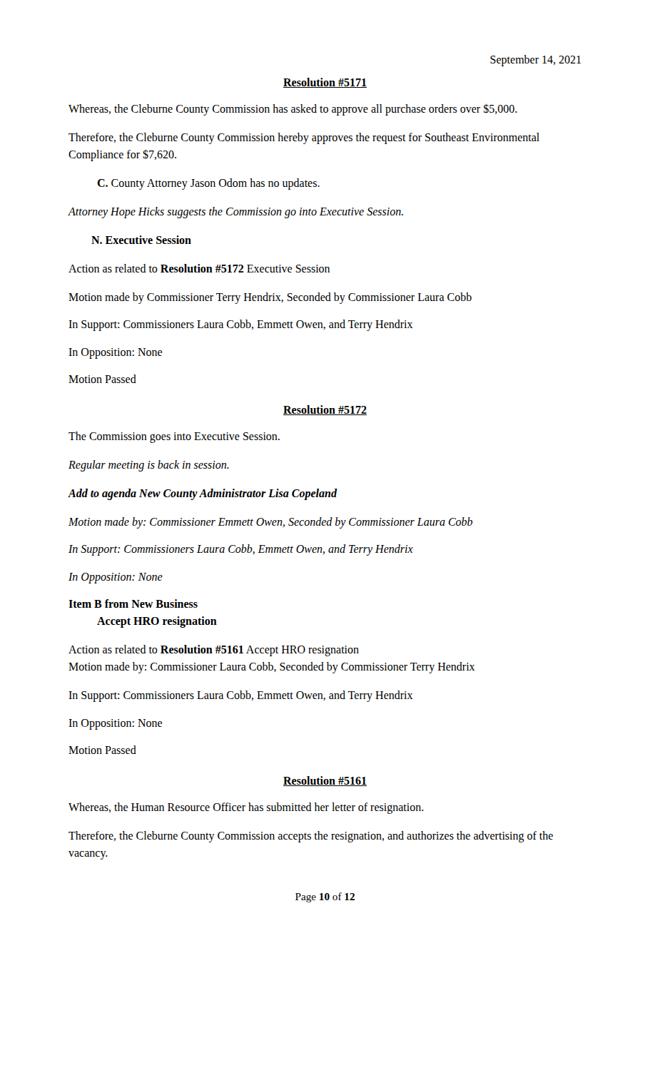September 14, 2021
Resolution #5171
Whereas, the Cleburne County Commission has asked to approve all purchase orders over $5,000.
Therefore, the Cleburne County Commission hereby approves the request for Southeast Environmental Compliance for $7,620.
C. County Attorney Jason Odom has no updates.
Attorney Hope Hicks suggests the Commission go into Executive Session.
N. Executive Session
Action as related to Resolution #5172 Executive Session
Motion made by Commissioner Terry Hendrix, Seconded by Commissioner Laura Cobb
In Support: Commissioners Laura Cobb, Emmett Owen, and Terry Hendrix
In Opposition: None
Motion Passed
Resolution #5172
The Commission goes into Executive Session.
Regular meeting is back in session.
Add to agenda New County Administrator Lisa Copeland
Motion made by: Commissioner Emmett Owen, Seconded by Commissioner Laura Cobb
In Support: Commissioners Laura Cobb, Emmett Owen, and Terry Hendrix
In Opposition: None
Item B from New Business
Accept HRO resignation
Action as related to Resolution #5161 Accept HRO resignation
Motion made by: Commissioner Laura Cobb, Seconded by Commissioner Terry Hendrix
In Support: Commissioners Laura Cobb, Emmett Owen, and Terry Hendrix
In Opposition: None
Motion Passed
Resolution #5161
Whereas, the Human Resource Officer has submitted her letter of resignation.
Therefore, the Cleburne County Commission accepts the resignation, and authorizes the advertising of the vacancy.
Page 10 of 12